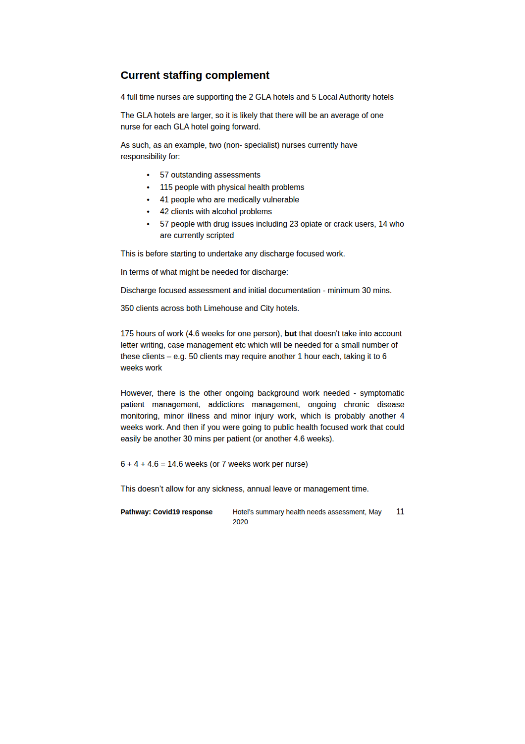Current staffing complement
4 full time nurses are supporting the 2 GLA hotels and 5 Local Authority hotels
The GLA hotels are larger, so it is likely that there will be an average of one nurse for each GLA hotel going forward.
As such, as an example, two (non- specialist) nurses currently have responsibility for:
57 outstanding assessments
115 people with physical health problems
41 people who are medically vulnerable
42 clients with alcohol problems
57 people with drug issues including 23 opiate or crack users, 14 who are currently scripted
This is before starting to undertake any discharge focused work.
In terms of what might be needed for discharge:
Discharge focused assessment and initial documentation - minimum 30 mins.
350 clients across both Limehouse and City hotels.
175 hours of work (4.6 weeks for one person), but that doesn't take into account letter writing, case management etc which will be needed for a small number of these clients – e.g. 50 clients may require another 1 hour each, taking it to 6 weeks work
However, there is the other ongoing background work needed - symptomatic patient management, addictions management, ongoing chronic disease monitoring, minor illness and minor injury work, which is probably another 4 weeks work. And then if you were going to public health focused work that could easily be another 30 mins per patient (or another 4.6 weeks).
6 + 4 + 4.6 = 14.6 weeks (or 7 weeks work per nurse)
This doesn’t allow for any sickness, annual leave or management time.
Pathway: Covid19 response Hotel’s summary health needs assessment, May 2020 11